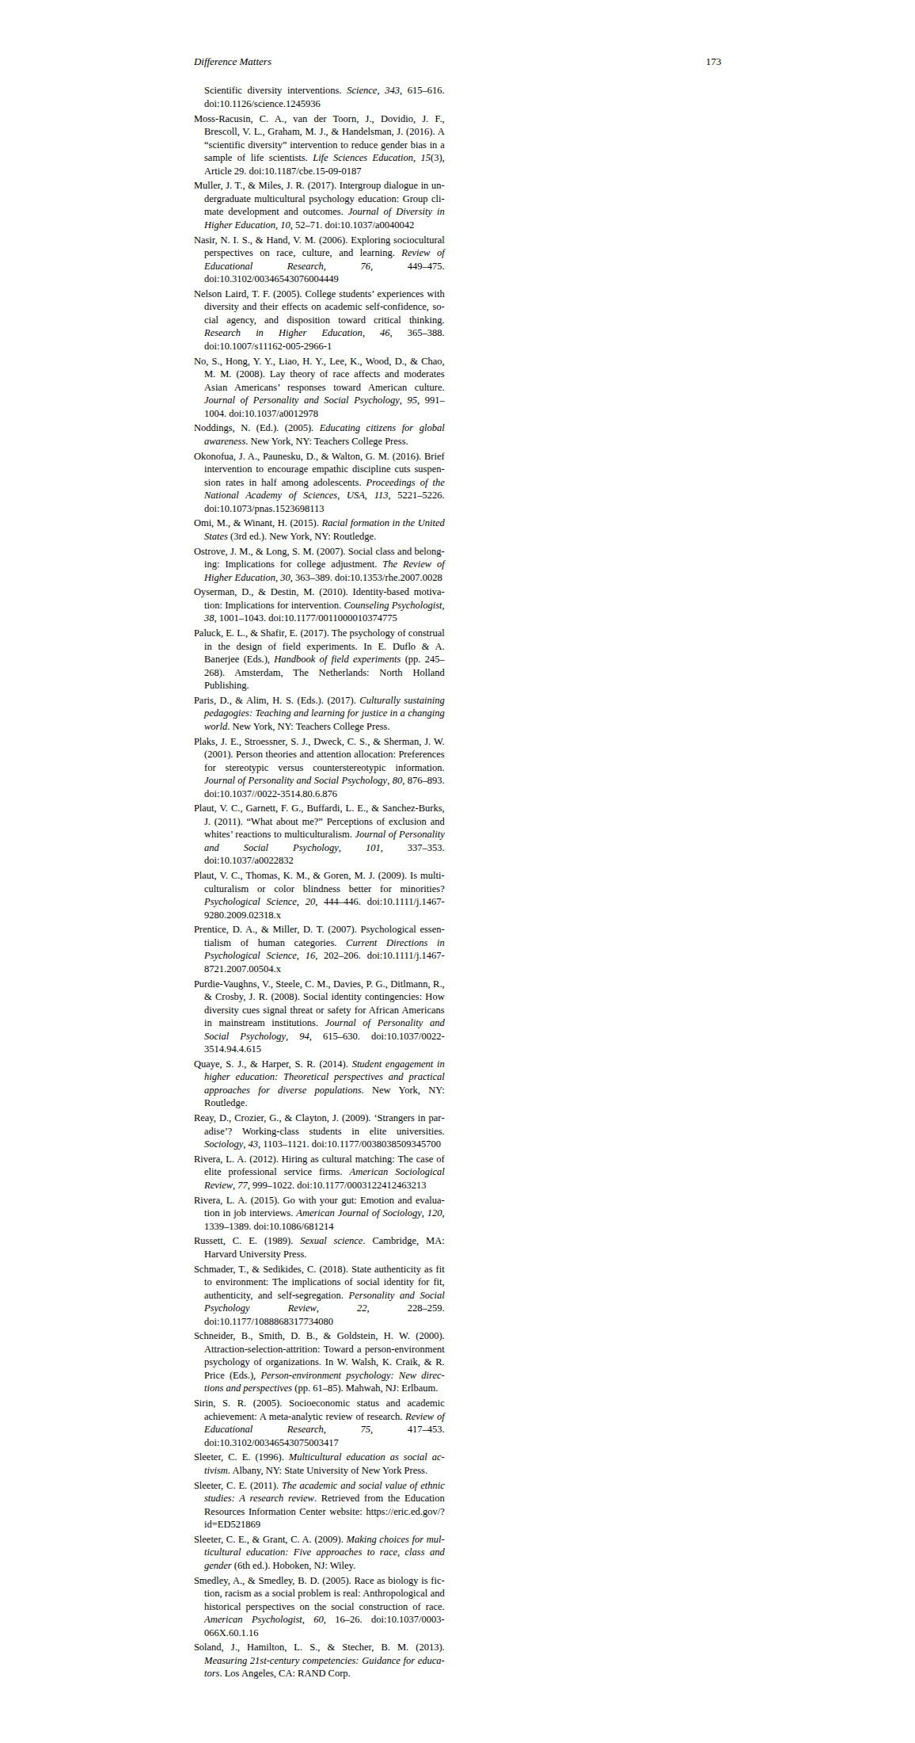Difference Matters 173
Scientific diversity interventions. Science, 343, 615–616. doi:10.1126/science.1245936
Moss-Racusin, C. A., van der Toorn, J., Dovidio, J. F., Brescoll, V. L., Graham, M. J., & Handelsman, J. (2016). A “scientific diversity” intervention to reduce gender bias in a sample of life scientists. Life Sciences Education, 15(3), Article 29. doi:10.1187/cbe.15-09-0187
Muller, J. T., & Miles, J. R. (2017). Intergroup dialogue in undergraduate multicultural psychology education: Group climate development and outcomes. Journal of Diversity in Higher Education, 10, 52–71. doi:10.1037/a0040042
Nasir, N. I. S., & Hand, V. M. (2006). Exploring sociocultural perspectives on race, culture, and learning. Review of Educational Research, 76, 449–475. doi:10.3102/00346543076004449
Nelson Laird, T. F. (2005). College students’ experiences with diversity and their effects on academic self-confidence, social agency, and disposition toward critical thinking. Research in Higher Education, 46, 365–388. doi:10.1007/s11162-005-2966-1
No, S., Hong, Y. Y., Liao, H. Y., Lee, K., Wood, D., & Chao, M. M. (2008). Lay theory of race affects and moderates Asian Americans’ responses toward American culture. Journal of Personality and Social Psychology, 95, 991–1004. doi:10.1037/a0012978
Noddings, N. (Ed.). (2005). Educating citizens for global awareness. New York, NY: Teachers College Press.
Okonofua, J. A., Paunesku, D., & Walton, G. M. (2016). Brief intervention to encourage empathic discipline cuts suspension rates in half among adolescents. Proceedings of the National Academy of Sciences, USA, 113, 5221–5226. doi:10.1073/pnas.1523698113
Omi, M., & Winant, H. (2015). Racial formation in the United States (3rd ed.). New York, NY: Routledge.
Ostrove, J. M., & Long, S. M. (2007). Social class and belonging: Implications for college adjustment. The Review of Higher Education, 30, 363–389. doi:10.1353/rhe.2007.0028
Oyserman, D., & Destin, M. (2010). Identity-based motivation: Implications for intervention. Counseling Psychologist, 38, 1001–1043. doi:10.1177/0011000010374775
Paluck, E. L., & Shafir, E. (2017). The psychology of construal in the design of field experiments. In E. Duflo & A. Banerjee (Eds.), Handbook of field experiments (pp. 245–268). Amsterdam, The Netherlands: North Holland Publishing.
Paris, D., & Alim, H. S. (Eds.). (2017). Culturally sustaining pedagogies: Teaching and learning for justice in a changing world. New York, NY: Teachers College Press.
Plaks, J. E., Stroessner, S. J., Dweck, C. S., & Sherman, J. W. (2001). Person theories and attention allocation: Preferences for stereotypic versus counterstereotypic information. Journal of Personality and Social Psychology, 80, 876–893. doi:10.1037//0022-3514.80.6.876
Plaut, V. C., Garnett, F. G., Buffardi, L. E., & Sanchez-Burks, J. (2011). “What about me?” Perceptions of exclusion and whites’ reactions to multiculturalism. Journal of Personality and Social Psychology, 101, 337–353. doi:10.1037/a0022832
Plaut, V. C., Thomas, K. M., & Goren, M. J. (2009). Is multiculturalism or color blindness better for minorities? Psychological Science, 20, 444–446. doi:10.1111/j.1467-9280.2009.02318.x
Prentice, D. A., & Miller, D. T. (2007). Psychological essentialism of human categories. Current Directions in Psychological Science, 16, 202–206. doi:10.1111/j.1467-8721.2007.00504.x
Purdie-Vaughns, V., Steele, C. M., Davies, P. G., Ditlmann, R., & Crosby, J. R. (2008). Social identity contingencies: How diversity cues signal threat or safety for African Americans in mainstream institutions. Journal of Personality and Social Psychology, 94, 615–630. doi:10.1037/0022-3514.94.4.615
Quaye, S. J., & Harper, S. R. (2014). Student engagement in higher education: Theoretical perspectives and practical approaches for diverse populations. New York, NY: Routledge.
Reay, D., Crozier, G., & Clayton, J. (2009). ‘Strangers in paradise’? Working-class students in elite universities. Sociology, 43, 1103–1121. doi:10.1177/0038038509345700
Rivera, L. A. (2012). Hiring as cultural matching: The case of elite professional service firms. American Sociological Review, 77, 999–1022. doi:10.1177/0003122412463213
Rivera, L. A. (2015). Go with your gut: Emotion and evaluation in job interviews. American Journal of Sociology, 120, 1339–1389. doi:10.1086/681214
Russett, C. E. (1989). Sexual science. Cambridge, MA: Harvard University Press.
Schmader, T., & Sedikides, C. (2018). State authenticity as fit to environment: The implications of social identity for fit, authenticity, and self-segregation. Personality and Social Psychology Review, 22, 228–259. doi:10.1177/1088868317734080
Schneider, B., Smith, D. B., & Goldstein, H. W. (2000). Attraction-selection-attrition: Toward a person-environment psychology of organizations. In W. Walsh, K. Craik, & R. Price (Eds.), Person-environment psychology: New directions and perspectives (pp. 61–85). Mahwah, NJ: Erlbaum.
Sirin, S. R. (2005). Socioeconomic status and academic achievement: A meta-analytic review of research. Review of Educational Research, 75, 417–453. doi:10.3102/00346543075003417
Sleeter, C. E. (1996). Multicultural education as social activism. Albany, NY: State University of New York Press.
Sleeter, C. E. (2011). The academic and social value of ethnic studies: A research review. Retrieved from the Education Resources Information Center website: https://eric.ed.gov/?id=ED521869
Sleeter, C. E., & Grant, C. A. (2009). Making choices for multicultural education: Five approaches to race, class and gender (6th ed.). Hoboken, NJ: Wiley.
Smedley, A., & Smedley, B. D. (2005). Race as biology is fiction, racism as a social problem is real: Anthropological and historical perspectives on the social construction of race. American Psychologist, 60, 16–26. doi:10.1037/0003-066X.60.1.16
Soland, J., Hamilton, L. S., & Stecher, B. M. (2013). Measuring 21st-century competencies: Guidance for educators. Los Angeles, CA: RAND Corp.